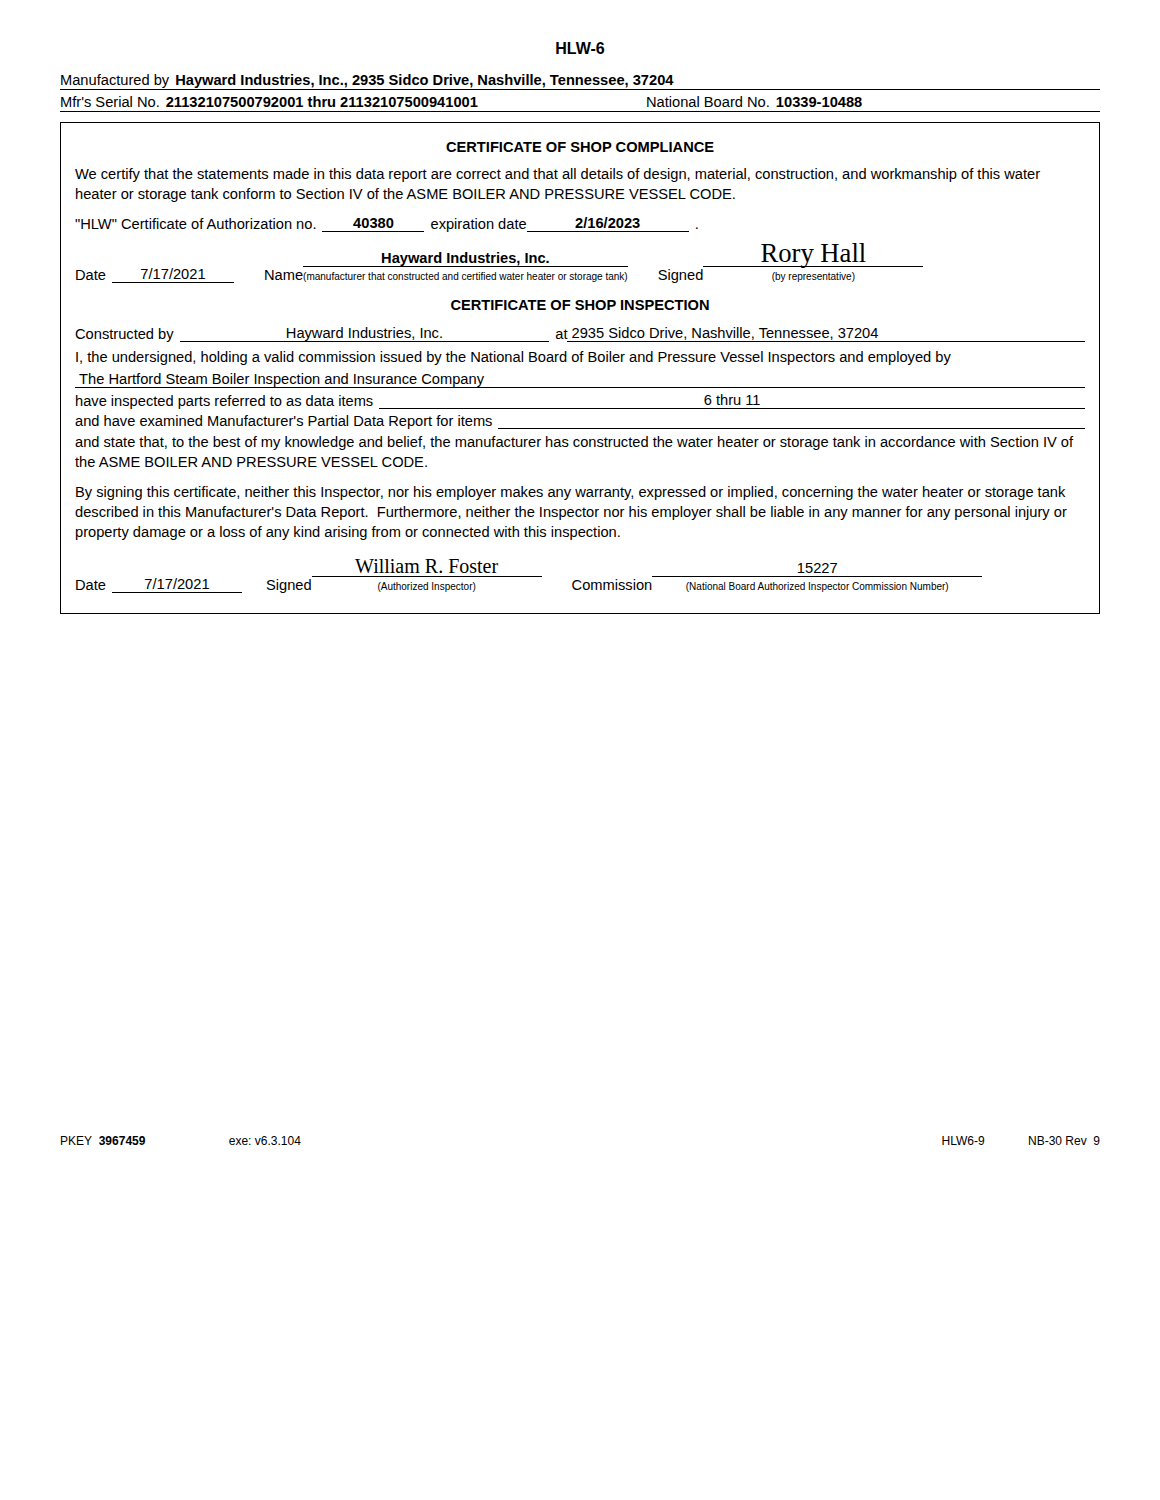HLW-6
Manufactured by Hayward Industries, Inc., 2935 Sidco Drive, Nashville, Tennessee, 37204
Mfr's Serial No. 21132107500792001 thru 21132107500941001
National Board No. 10339-10488
CERTIFICATE OF SHOP COMPLIANCE
We certify that the statements made in this data report are correct and that all details of design, material, construction, and workmanship of this water heater or storage tank conform to Section IV of the ASME BOILER AND PRESSURE VESSEL CODE.
"HLW" Certificate of Authorization no. 40380 expiration date 2/16/2023 .
Date 7/17/2021 Name Hayward Industries, Inc. (manufacturer that constructed and certified water heater or storage tank) Signed Rory Hall (by representative)
CERTIFICATE OF SHOP INSPECTION
Constructed by Hayward Industries, Inc. at 2935 Sidco Drive, Nashville, Tennessee, 37204
I, the undersigned, holding a valid commission issued by the National Board of Boiler and Pressure Vessel Inspectors and employed by
The Hartford Steam Boiler Inspection and Insurance Company
have inspected parts referred to as data items 6 thru 11
and have examined Manufacturer's Partial Data Report for items
and state that, to the best of my knowledge and belief, the manufacturer has constructed the water heater or storage tank in accordance with Section IV of the ASME BOILER AND PRESSURE VESSEL CODE.
By signing this certificate, neither this Inspector, nor his employer makes any warranty, expressed or implied, concerning the water heater or storage tank described in this Manufacturer's Data Report. Furthermore, neither the Inspector nor his employer shall be liable in any manner for any personal injury or property damage or a loss of any kind arising from or connected with this inspection.
Date 7/17/2021 Signed William R. Foster (Authorized Inspector) Commission 15227 (National Board Authorized Inspector Commission Number)
PKEY 3967459 exe: v6.3.104
HLW6-9 NB-30 Rev 9